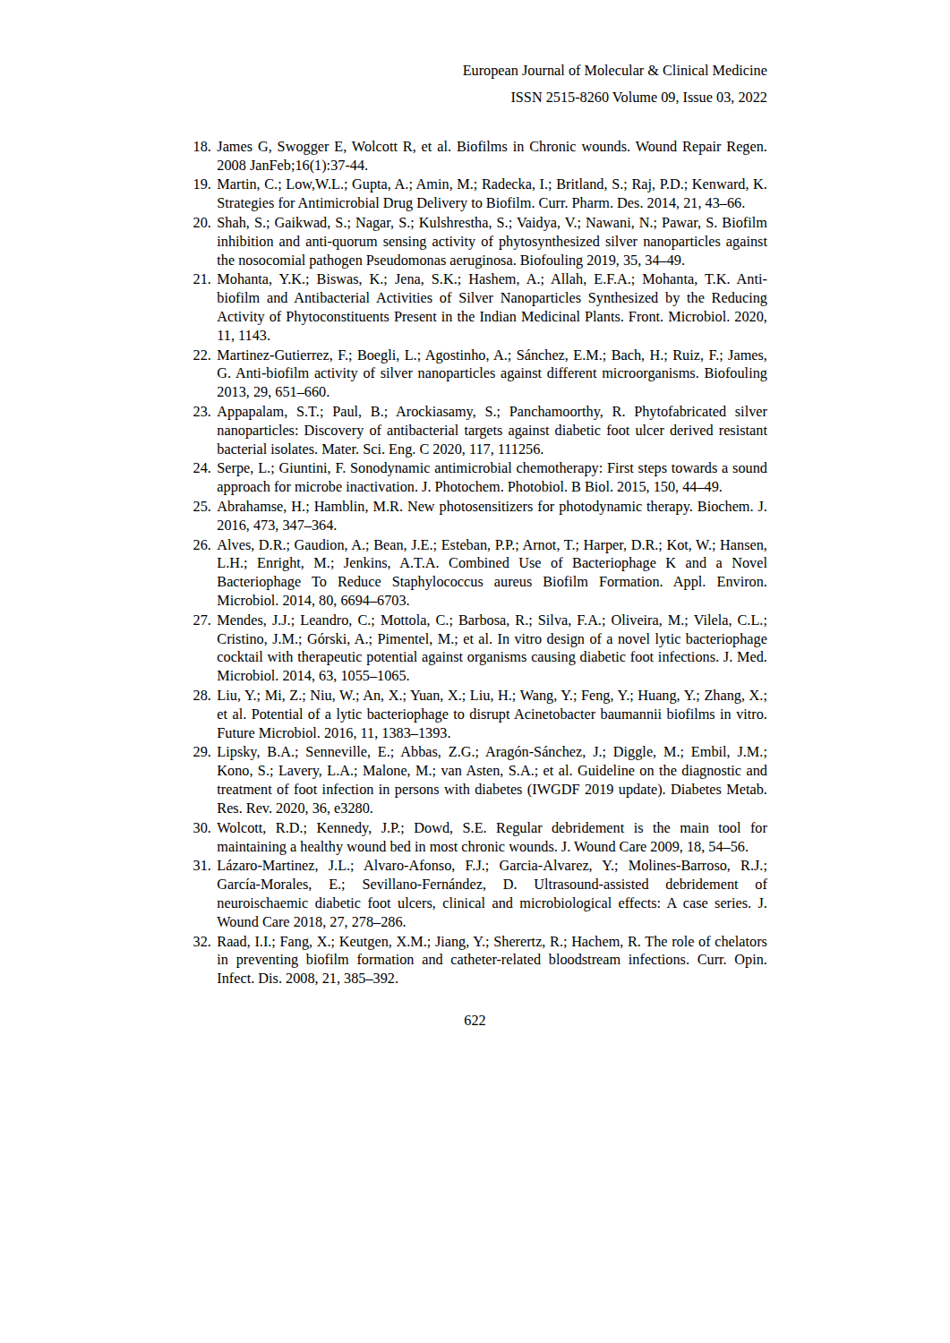European Journal of Molecular & Clinical Medicine
ISSN 2515-8260 Volume 09, Issue 03, 2022
18. James G, Swogger E, Wolcott R, et al. Biofilms in Chronic wounds. Wound Repair Regen. 2008 JanFeb;16(1):37-44.
19. Martin, C.; Low,W.L.; Gupta, A.; Amin, M.; Radecka, I.; Britland, S.; Raj, P.D.; Kenward, K. Strategies for Antimicrobial Drug Delivery to Biofilm. Curr. Pharm. Des. 2014, 21, 43–66.
20. Shah, S.; Gaikwad, S.; Nagar, S.; Kulshrestha, S.; Vaidya, V.; Nawani, N.; Pawar, S. Biofilm inhibition and anti-quorum sensing activity of phytosynthesized silver nanoparticles against the nosocomial pathogen Pseudomonas aeruginosa. Biofouling 2019, 35, 34–49.
21. Mohanta, Y.K.; Biswas, K.; Jena, S.K.; Hashem, A.; Allah, E.F.A.; Mohanta, T.K. Anti-biofilm and Antibacterial Activities of Silver Nanoparticles Synthesized by the Reducing Activity of Phytoconstituents Present in the Indian Medicinal Plants. Front. Microbiol. 2020, 11, 1143.
22. Martinez-Gutierrez, F.; Boegli, L.; Agostinho, A.; Sánchez, E.M.; Bach, H.; Ruiz, F.; James, G. Anti-biofilm activity of silver nanoparticles against different microorganisms. Biofouling 2013, 29, 651–660.
23. Appapalam, S.T.; Paul, B.; Arockiasamy, S.; Panchamoorthy, R. Phytofabricated silver nanoparticles: Discovery of antibacterial targets against diabetic foot ulcer derived resistant bacterial isolates. Mater. Sci. Eng. C 2020, 117, 111256.
24. Serpe, L.; Giuntini, F. Sonodynamic antimicrobial chemotherapy: First steps towards a sound approach for microbe inactivation. J. Photochem. Photobiol. B Biol. 2015, 150, 44–49.
25. Abrahamse, H.; Hamblin, M.R. New photosensitizers for photodynamic therapy. Biochem. J. 2016, 473, 347–364.
26. Alves, D.R.; Gaudion, A.; Bean, J.E.; Esteban, P.P.; Arnot, T.; Harper, D.R.; Kot, W.; Hansen, L.H.; Enright, M.; Jenkins, A.T.A. Combined Use of Bacteriophage K and a Novel Bacteriophage To Reduce Staphylococcus aureus Biofilm Formation. Appl. Environ. Microbiol. 2014, 80, 6694–6703.
27. Mendes, J.J.; Leandro, C.; Mottola, C.; Barbosa, R.; Silva, F.A.; Oliveira, M.; Vilela, C.L.; Cristino, J.M.; Górski, A.; Pimentel, M.; et al. In vitro design of a novel lytic bacteriophage cocktail with therapeutic potential against organisms causing diabetic foot infections. J. Med. Microbiol. 2014, 63, 1055–1065.
28. Liu, Y.; Mi, Z.; Niu, W.; An, X.; Yuan, X.; Liu, H.; Wang, Y.; Feng, Y.; Huang, Y.; Zhang, X.; et al. Potential of a lytic bacteriophage to disrupt Acinetobacter baumannii biofilms in vitro. Future Microbiol. 2016, 11, 1383–1393.
29. Lipsky, B.A.; Senneville, E.; Abbas, Z.G.; Aragón-Sánchez, J.; Diggle, M.; Embil, J.M.; Kono, S.; Lavery, L.A.; Malone, M.; van Asten, S.A.; et al. Guideline on the diagnostic and treatment of foot infection in persons with diabetes (IWGDF 2019 update). Diabetes Metab. Res. Rev. 2020, 36, e3280.
30. Wolcott, R.D.; Kennedy, J.P.; Dowd, S.E. Regular debridement is the main tool for maintaining a healthy wound bed in most chronic wounds. J. Wound Care 2009, 18, 54–56.
31. Lázaro-Martinez, J.L.; Alvaro-Afonso, F.J.; Garcia-Alvarez, Y.; Molines-Barroso, R.J.; García-Morales, E.; Sevillano-Fernández, D. Ultrasound-assisted debridement of neuroischaemic diabetic foot ulcers, clinical and microbiological effects: A case series. J. Wound Care 2018, 27, 278–286.
32. Raad, I.I.; Fang, X.; Keutgen, X.M.; Jiang, Y.; Sherertz, R.; Hachem, R. The role of chelators in preventing biofilm formation and catheter-related bloodstream infections. Curr. Opin. Infect. Dis. 2008, 21, 385–392.
622